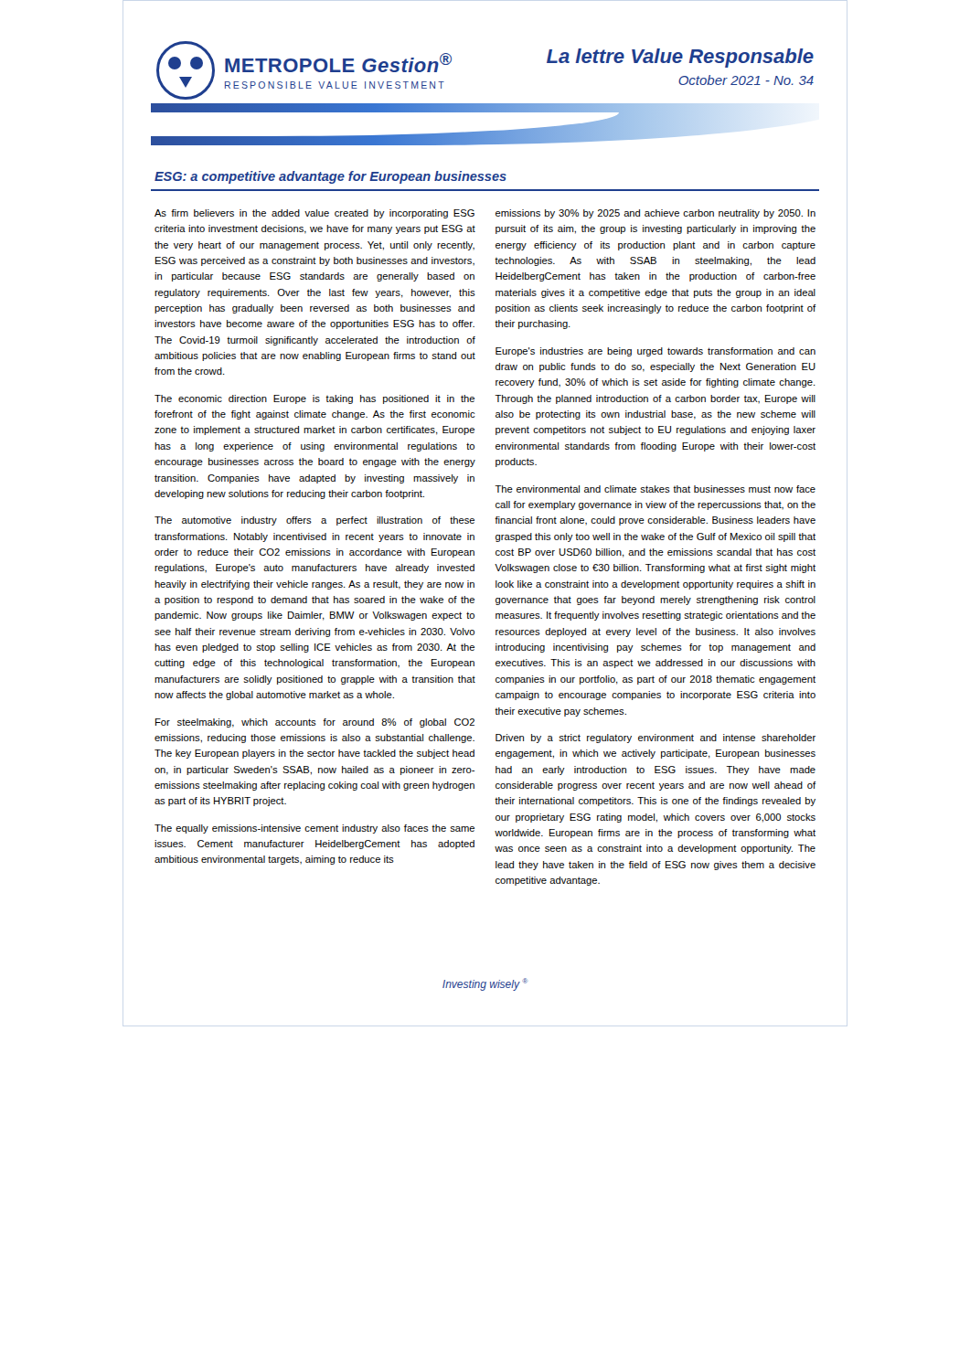METROPOLE Gestion®
RESPONSIBLE VALUE INVESTMENT
La lettre Value Responsable
October 2021 - No. 34
ESG: a competitive advantage for European businesses
As firm believers in the added value created by incorporating ESG criteria into investment decisions, we have for many years put ESG at the very heart of our management process. Yet, until only recently, ESG was perceived as a constraint by both businesses and investors, in particular because ESG standards are generally based on regulatory requirements. Over the last few years, however, this perception has gradually been reversed as both businesses and investors have become aware of the opportunities ESG has to offer. The Covid-19 turmoil significantly accelerated the introduction of ambitious policies that are now enabling European firms to stand out from the crowd.
The economic direction Europe is taking has positioned it in the forefront of the fight against climate change. As the first economic zone to implement a structured market in carbon certificates, Europe has a long experience of using environmental regulations to encourage businesses across the board to engage with the energy transition. Companies have adapted by investing massively in developing new solutions for reducing their carbon footprint.
The automotive industry offers a perfect illustration of these transformations. Notably incentivised in recent years to innovate in order to reduce their CO2 emissions in accordance with European regulations, Europe's auto manufacturers have already invested heavily in electrifying their vehicle ranges. As a result, they are now in a position to respond to demand that has soared in the wake of the pandemic. Now groups like Daimler, BMW or Volkswagen expect to see half their revenue stream deriving from e-vehicles in 2030. Volvo has even pledged to stop selling ICE vehicles as from 2030. At the cutting edge of this technological transformation, the European manufacturers are solidly positioned to grapple with a transition that now affects the global automotive market as a whole.
For steelmaking, which accounts for around 8% of global CO2 emissions, reducing those emissions is also a substantial challenge. The key European players in the sector have tackled the subject head on, in particular Sweden's SSAB, now hailed as a pioneer in zero-emissions steelmaking after replacing coking coal with green hydrogen as part of its HYBRIT project.
The equally emissions-intensive cement industry also faces the same issues. Cement manufacturer HeidelbergCement has adopted ambitious environmental targets, aiming to reduce its
emissions by 30% by 2025 and achieve carbon neutrality by 2050. In pursuit of its aim, the group is investing particularly in improving the energy efficiency of its production plant and in carbon capture technologies. As with SSAB in steelmaking, the lead HeidelbergCement has taken in the production of carbon-free materials gives it a competitive edge that puts the group in an ideal position as clients seek increasingly to reduce the carbon footprint of their purchasing.
Europe's industries are being urged towards transformation and can draw on public funds to do so, especially the Next Generation EU recovery fund, 30% of which is set aside for fighting climate change. Through the planned introduction of a carbon border tax, Europe will also be protecting its own industrial base, as the new scheme will prevent competitors not subject to EU regulations and enjoying laxer environmental standards from flooding Europe with their lower-cost products.
The environmental and climate stakes that businesses must now face call for exemplary governance in view of the repercussions that, on the financial front alone, could prove considerable. Business leaders have grasped this only too well in the wake of the Gulf of Mexico oil spill that cost BP over USD60 billion, and the emissions scandal that has cost Volkswagen close to €30 billion. Transforming what at first sight might look like a constraint into a development opportunity requires a shift in governance that goes far beyond merely strengthening risk control measures. It frequently involves resetting strategic orientations and the resources deployed at every level of the business. It also involves introducing incentivising pay schemes for top management and executives. This is an aspect we addressed in our discussions with companies in our portfolio, as part of our 2018 thematic engagement campaign to encourage companies to incorporate ESG criteria into their executive pay schemes.
Driven by a strict regulatory environment and intense shareholder engagement, in which we actively participate, European businesses had an early introduction to ESG issues. They have made considerable progress over recent years and are now well ahead of their international competitors. This is one of the findings revealed by our proprietary ESG rating model, which covers over 6,000 stocks worldwide. European firms are in the process of transforming what was once seen as a constraint into a development opportunity. The lead they have taken in the field of ESG now gives them a decisive competitive advantage.
Investing wisely ®